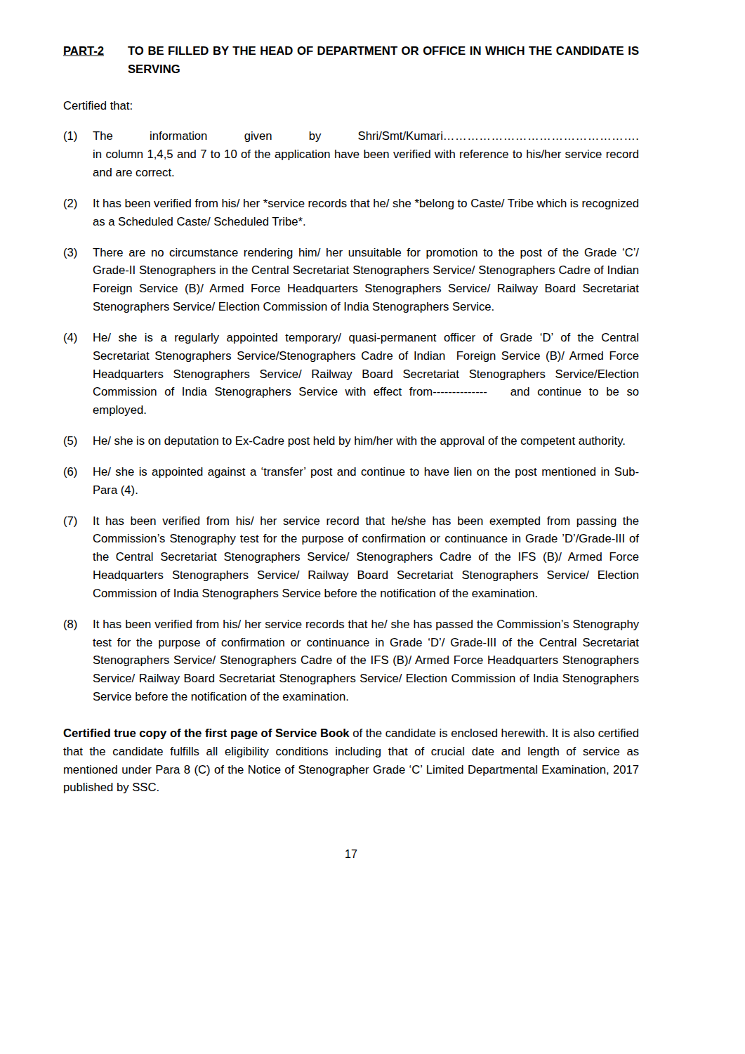PART-2
TO BE FILLED BY THE HEAD OF DEPARTMENT OR OFFICE IN WHICH THE CANDIDATE IS SERVING
Certified that:
The information given by Shri/Smt/Kumari………………………………………….
in column 1,4,5 and 7 to 10 of the application have been verified with reference to his/her service record and are correct.
It has been verified from his/ her *service records that he/ she *belong to Caste/ Tribe which is recognized as a Scheduled Caste/ Scheduled Tribe*.
There are no circumstance rendering him/ her unsuitable for promotion to the post of the Grade ‘C’/ Grade-II Stenographers in the Central Secretariat Stenographers Service/ Stenographers Cadre of Indian Foreign Service (B)/ Armed Force Headquarters Stenographers Service/ Railway Board Secretariat Stenographers Service/ Election Commission of India Stenographers Service.
He/ she is a regularly appointed temporary/ quasi-permanent officer of Grade ‘D’ of the Central Secretariat Stenographers Service/Stenographers Cadre of Indian Foreign Service (B)/ Armed Force Headquarters Stenographers Service/ Railway Board Secretariat Stenographers Service/Election Commission of India Stenographers Service with effect from-------------- and continue to be so employed.
He/ she is on deputation to Ex-Cadre post held by him/her with the approval of the competent authority.
He/ she is appointed against a ‘transfer’ post and continue to have lien on the post mentioned in Sub-Para (4).
It has been verified from his/ her service record that he/she has been exempted from passing the Commission’s Stenography test for the purpose of confirmation or continuance in Grade ’D’/Grade-III of the Central Secretariat Stenographers Service/ Stenographers Cadre of the IFS (B)/ Armed Force Headquarters Stenographers Service/ Railway Board Secretariat Stenographers Service/ Election Commission of India Stenographers Service before the notification of the examination.
It has been verified from his/ her service records that he/ she has passed the Commission’s Stenography test for the purpose of confirmation or continuance in Grade ‘D’/ Grade-III of the Central Secretariat Stenographers Service/ Stenographers Cadre of the IFS (B)/ Armed Force Headquarters Stenographers Service/ Railway Board Secretariat Stenographers Service/ Election Commission of India Stenographers Service before the notification of the examination.
Certified true copy of the first page of Service Book of the candidate is enclosed herewith. It is also certified that the candidate fulfills all eligibility conditions including that of crucial date and length of service as mentioned under Para 8 (C) of the Notice of Stenographer Grade ‘C’ Limited Departmental Examination, 2017 published by SSC.
17